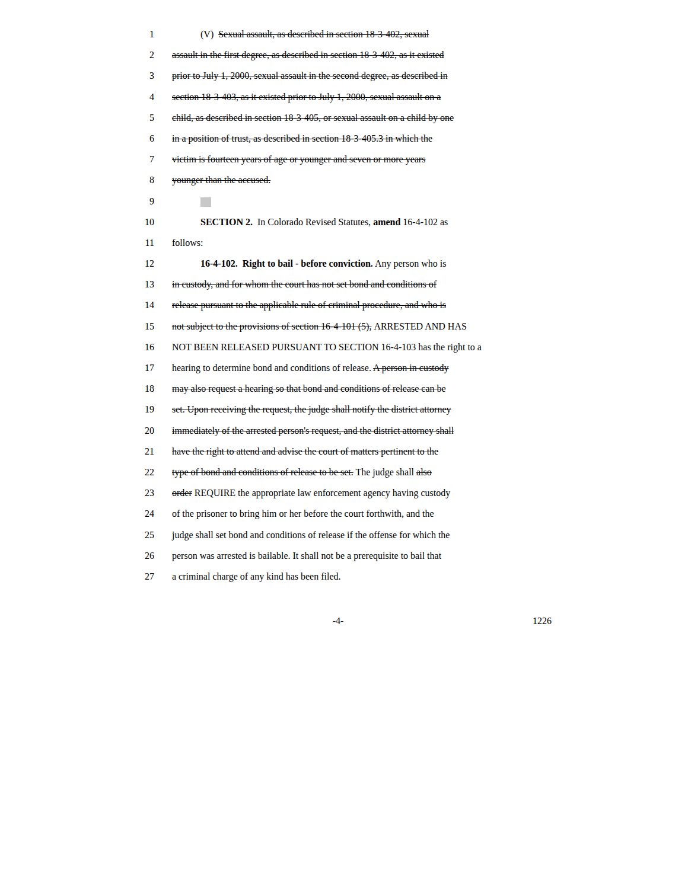(V) Sexual assault, as described in section 18-3-402, sexual
assault in the first degree, as described in section 18-3-402, as it existed
prior to July 1, 2000, sexual assault in the second degree, as described in
section 18-3-403, as it existed prior to July 1, 2000, sexual assault on a
child, as described in section 18-3-405, or sexual assault on a child by one
in a position of trust, as described in section 18-3-405.3 in which the
victim is fourteen years of age or younger and seven or more years
younger than the accused.
SECTION 2. In Colorado Revised Statutes, amend 16-4-102 as
follows:
16-4-102. Right to bail - before conviction. Any person who is
in custody, and for whom the court has not set bond and conditions of
release pursuant to the applicable rule of criminal procedure, and who is
not subject to the provisions of section 16-4-101 (5), ARRESTED AND HAS
NOT BEEN RELEASED PURSUANT TO SECTION 16-4-103 has the right to a
hearing to determine bond and conditions of release. A person in custody
may also request a hearing so that bond and conditions of release can be
set. Upon receiving the request, the judge shall notify the district attorney
immediately of the arrested person's request, and the district attorney shall
have the right to attend and advise the court of matters pertinent to the
type of bond and conditions of release to be set. The judge shall also
order REQUIRE the appropriate law enforcement agency having custody
of the prisoner to bring him or her before the court forthwith, and the
judge shall set bond and conditions of release if the offense for which the
person was arrested is bailable. It shall not be a prerequisite to bail that
a criminal charge of any kind has been filed.
-4- 1226